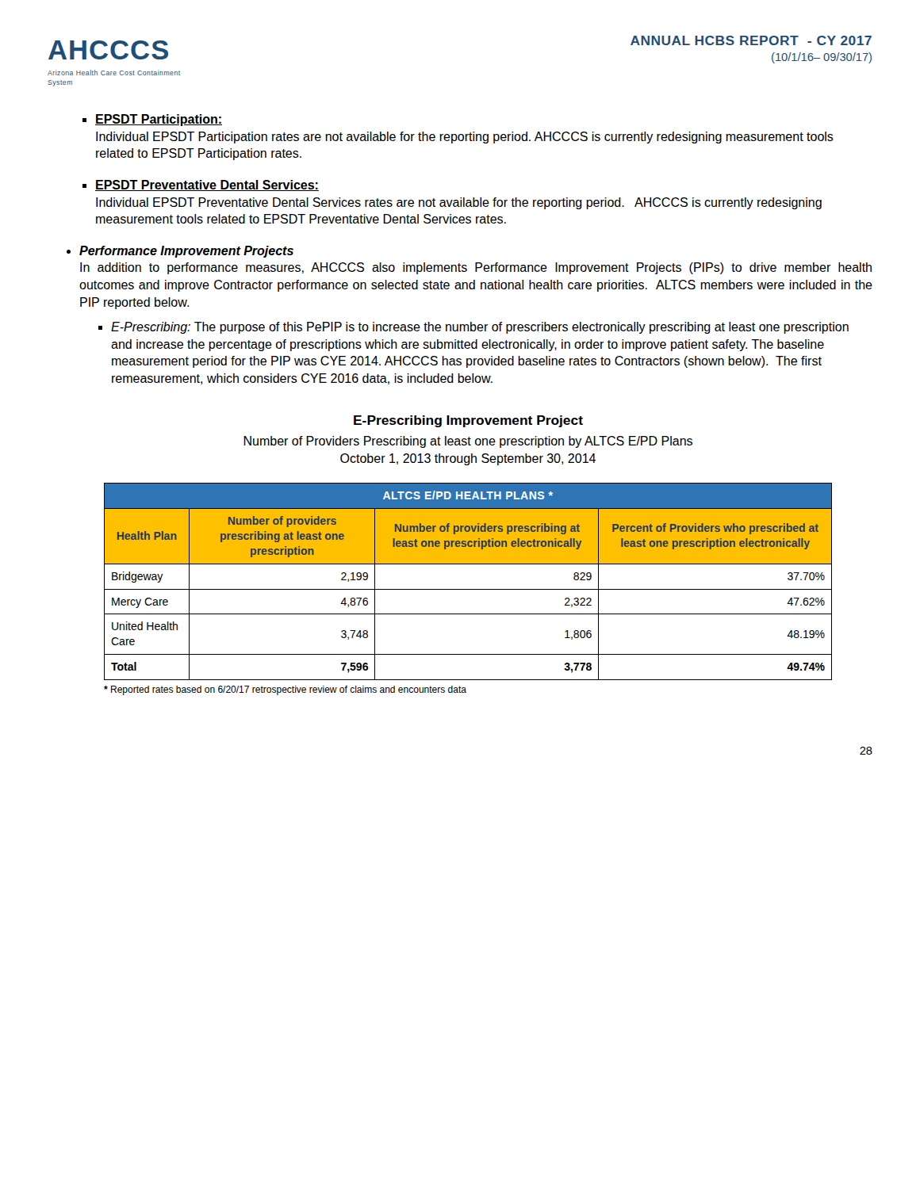AHCCCS
Arizona Health Care Cost Containment System
ANNUAL HCBS REPORT - CY 2017
(10/1/16– 09/30/17)
EPSDT Participation:
Individual EPSDT Participation rates are not available for the reporting period. AHCCCS is currently redesigning measurement tools related to EPSDT Participation rates.
EPSDT Preventative Dental Services:
Individual EPSDT Preventative Dental Services rates are not available for the reporting period. AHCCCS is currently redesigning measurement tools related to EPSDT Preventative Dental Services rates.
Performance Improvement Projects
In addition to performance measures, AHCCCS also implements Performance Improvement Projects (PIPs) to drive member health outcomes and improve Contractor performance on selected state and national health care priorities. ALTCS members were included in the PIP reported below.
E-Prescribing: The purpose of this PePIP is to increase the number of prescribers electronically prescribing at least one prescription and increase the percentage of prescriptions which are submitted electronically, in order to improve patient safety. The baseline measurement period for the PIP was CYE 2014. AHCCCS has provided baseline rates to Contractors (shown below). The first remeasurement, which considers CYE 2016 data, is included below.
E-Prescribing Improvement Project
Number of Providers Prescribing at least one prescription by ALTCS E/PD Plans
October 1, 2013 through September 30, 2014
| ALTCS E/PD HEALTH PLANS * |
| --- |
| Health Plan | Number of providers prescribing at least one prescription | Number of providers prescribing at least one prescription electronically | Percent of Providers who prescribed at least one prescription electronically |
| Bridgeway | 2,199 | 829 | 37.70% |
| Mercy Care | 4,876 | 2,322 | 47.62% |
| United Health Care | 3,748 | 1,806 | 48.19% |
| Total | 7,596 | 3,778 | 49.74% |
* Reported rates based on 6/20/17 retrospective review of claims and encounters data
28